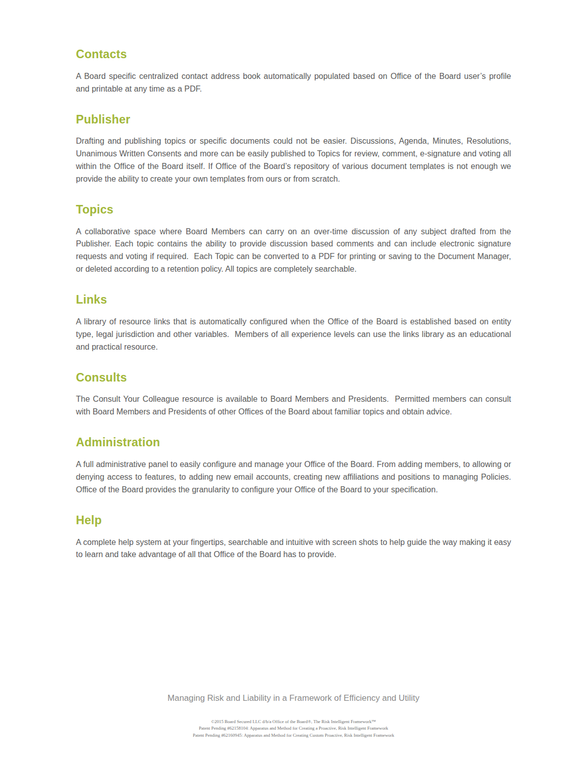Contacts
A Board specific centralized contact address book automatically populated based on Office of the Board user’s profile and printable at any time as a PDF.
Publisher
Drafting and publishing topics or specific documents could not be easier. Discussions, Agenda, Minutes, Resolutions, Unanimous Written Consents and more can be easily published to Topics for review, comment, e-signature and voting all within the Office of the Board itself. If Office of the Board’s repository of various document templates is not enough we provide the ability to create your own templates from ours or from scratch.
Topics
A collaborative space where Board Members can carry on an over-time discussion of any subject drafted from the Publisher. Each topic contains the ability to provide discussion based comments and can include electronic signature requests and voting if required. Each Topic can be converted to a PDF for printing or saving to the Document Manager, or deleted according to a retention policy. All topics are completely searchable.
Links
A library of resource links that is automatically configured when the Office of the Board is established based on entity type, legal jurisdiction and other variables. Members of all experience levels can use the links library as an educational and practical resource.
Consults
The Consult Your Colleague resource is available to Board Members and Presidents. Permitted members can consult with Board Members and Presidents of other Offices of the Board about familiar topics and obtain advice.
Administration
A full administrative panel to easily configure and manage your Office of the Board. From adding members, to allowing or denying access to features, to adding new email accounts, creating new affiliations and positions to managing Policies. Office of the Board provides the granularity to configure your Office of the Board to your specification.
Help
A complete help system at your fingertips, searchable and intuitive with screen shots to help guide the way making it easy to learn and take advantage of all that Office of the Board has to provide.
Managing Risk and Liability in a Framework of Efficiency and Utility
©2015 Board Secured LLC d/b/a Office of the Board®, The Risk Intelligent Framework™
Patent Pending #62158104: Apparatus and Method for Creating a Proactive, Risk Intelligent Framework
Patent Pending #62160945: Apparatus and Method for Creating Custom Proactive, Risk Intelligent Framework